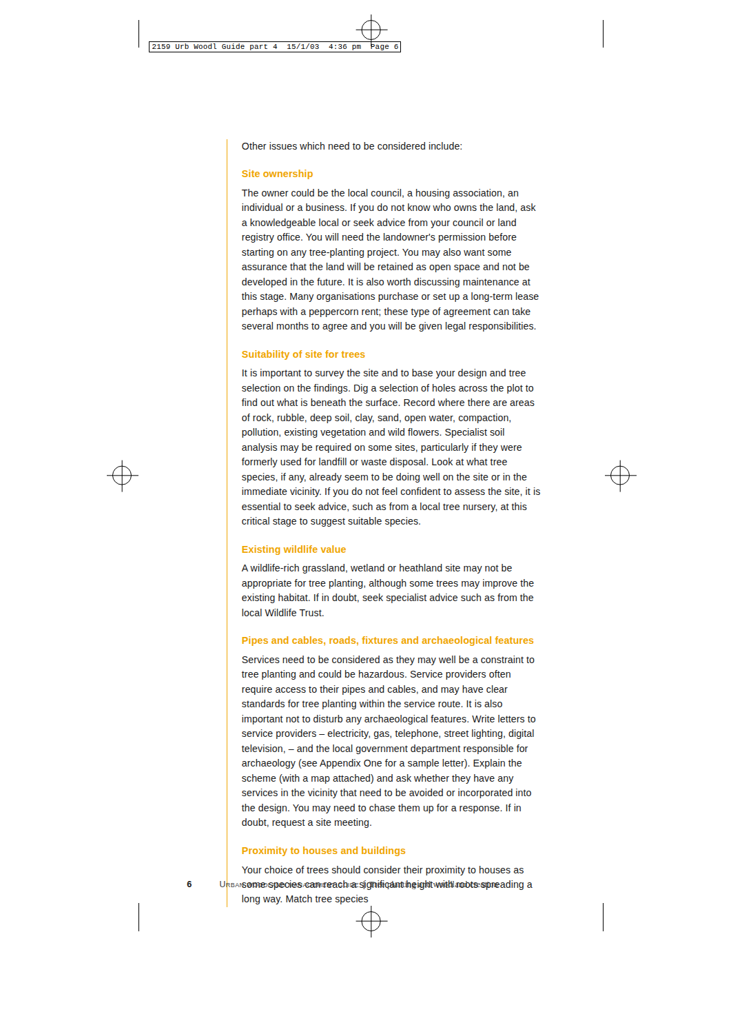2159 Urb Woodl Guide part 4 15/1/03 4:36 pm Page 6
Other issues which need to be considered include:
Site ownership
The owner could be the local council, a housing association, an individual or a business. If you do not know who owns the land, ask a knowledgeable local or seek advice from your council or land registry office. You will need the landowner's permission before starting on any tree-planting project. You may also want some assurance that the land will be retained as open space and not be developed in the future. It is also worth discussing maintenance at this stage. Many organisations purchase or set up a long-term lease perhaps with a peppercorn rent; these type of agreement can take several months to agree and you will be given legal responsibilities.
Suitability of site for trees
It is important to survey the site and to base your design and tree selection on the findings. Dig a selection of holes across the plot to find out what is beneath the surface. Record where there are areas of rock, rubble, deep soil, clay, sand, open water, compaction, pollution, existing vegetation and wild flowers. Specialist soil analysis may be required on some sites, particularly if they were formerly used for landfill or waste disposal. Look at what tree species, if any, already seem to be doing well on the site or in the immediate vicinity. If you do not feel confident to assess the site, it is essential to seek advice, such as from a local tree nursery, at this critical stage to suggest suitable species.
Existing wildlife value
A wildlife-rich grassland, wetland or heathland site may not be appropriate for tree planting, although some trees may improve the existing habitat. If in doubt, seek specialist advice such as from the local Wildlife Trust.
Pipes and cables, roads, fixtures and archaeological features
Services need to be considered as they may well be a constraint to tree planting and could be hazardous. Service providers often require access to their pipes and cables, and may have clear standards for tree planting within the service route. It is also important not to disturb any archaeological features. Write letters to service providers – electricity, gas, telephone, street lighting, digital television, – and the local government department responsible for archaeology (see Appendix One for a sample letter). Explain the scheme (with a map attached) and ask whether they have any services in the vicinity that need to be avoided or incorporated into the design. You may need to chase them up for a response. If in doubt, request a site meeting.
Proximity to houses and buildings
Your choice of trees should consider their proximity to houses as some species can reach a significant height with roots spreading a long way. Match tree species
6 Urban woodland management guide|Tree planting and woodland creation